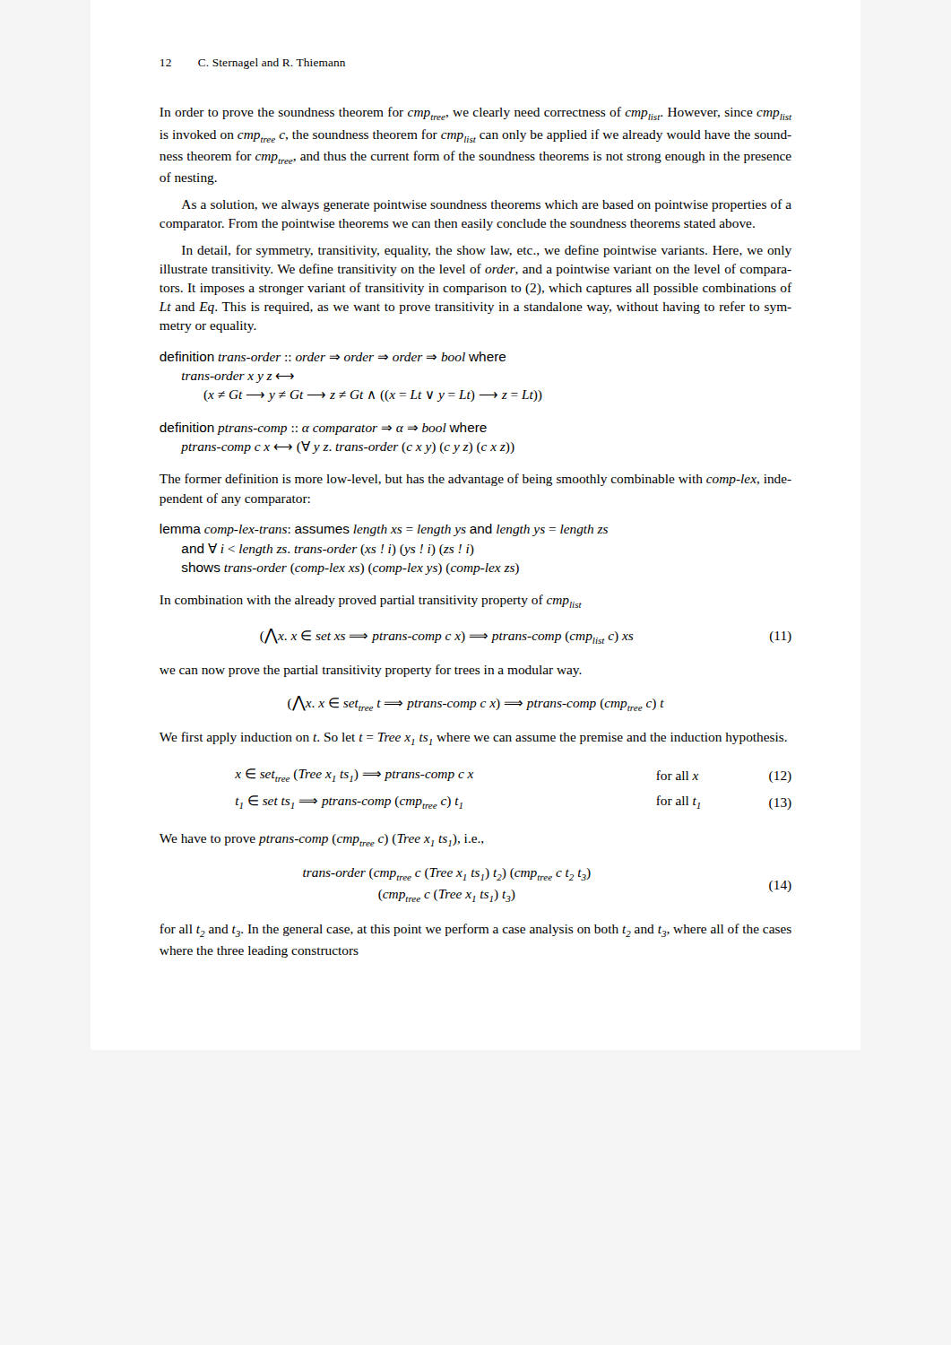12 C. Sternagel and R. Thiemann
In order to prove the soundness theorem for cmptree, we clearly need correctness of cmplist. However, since cmplist is invoked on cmptree c, the soundness theorem for cmplist can only be applied if we already would have the soundness theorem for cmptree, and thus the current form of the soundness theorems is not strong enough in the presence of nesting.
As a solution, we always generate pointwise soundness theorems which are based on pointwise properties of a comparator. From the pointwise theorems we can then easily conclude the soundness theorems stated above.
In detail, for symmetry, transitivity, equality, the show law, etc., we define pointwise variants. Here, we only illustrate transitivity. We define transitivity on the level of order, and a pointwise variant on the level of comparators. It imposes a stronger variant of transitivity in comparison to (2), which captures all possible combinations of Lt and Eq. This is required, as we want to prove transitivity in a standalone way, without having to refer to symmetry or equality.
definition trans-order :: order ⇒ order ⇒ order ⇒ bool where trans-order x y z ⟷ (x ≠ Gt ⟶ y ≠ Gt ⟶ z ≠ Gt ∧ ((x = Lt ∨ y = Lt) ⟶ z = Lt))
definition ptrans-comp :: α comparator ⇒ α ⇒ bool where ptrans-comp c x ⟷ (∀ y z. trans-order (c x y) (c y z) (c x z))
The former definition is more low-level, but has the advantage of being smoothly combinable with comp-lex, independent of any comparator:
lemma comp-lex-trans: assumes length xs = length ys and length ys = length zs and ∀ i < length zs. trans-order (xs ! i) (ys ! i) (zs ! i) shows trans-order (comp-lex xs) (comp-lex ys) (comp-lex zs)
In combination with the already proved partial transitivity property of cmplist
(⋀x. x ∈ set xs ⟹ ptrans-comp c x) ⟹ ptrans-comp (cmplist c) xs
(11)
we can now prove the partial transitivity property for trees in a modular way.
(⋀x. x ∈ settree t ⟹ ptrans-comp c x) ⟹ ptrans-comp (cmptree c) t
We first apply induction on t. So let t = Tree x1 ts1 where we can assume the premise and the induction hypothesis.
| x ∈ set tree ( Tree x 1 ts 1 ) ⟹ ptrans-comp c x | for all x | (12) |
| t 1 ∈ set ts 1 ⟹ ptrans-comp ( cmp tree c ) t 1 | for all t 1 | (13) |
We have to prove ptrans-comp (cmptree c) (Tree x1 ts1), i.e.,
trans-order (cmptree c (Tree x1 ts1) t2) (cmptree c t2 t3)
(cmptree c (Tree x1 ts1) t3)
(14)
for all t2 and t3. In the general case, at this point we perform a case analysis on both t2 and t3, where all of the cases where the three leading constructors